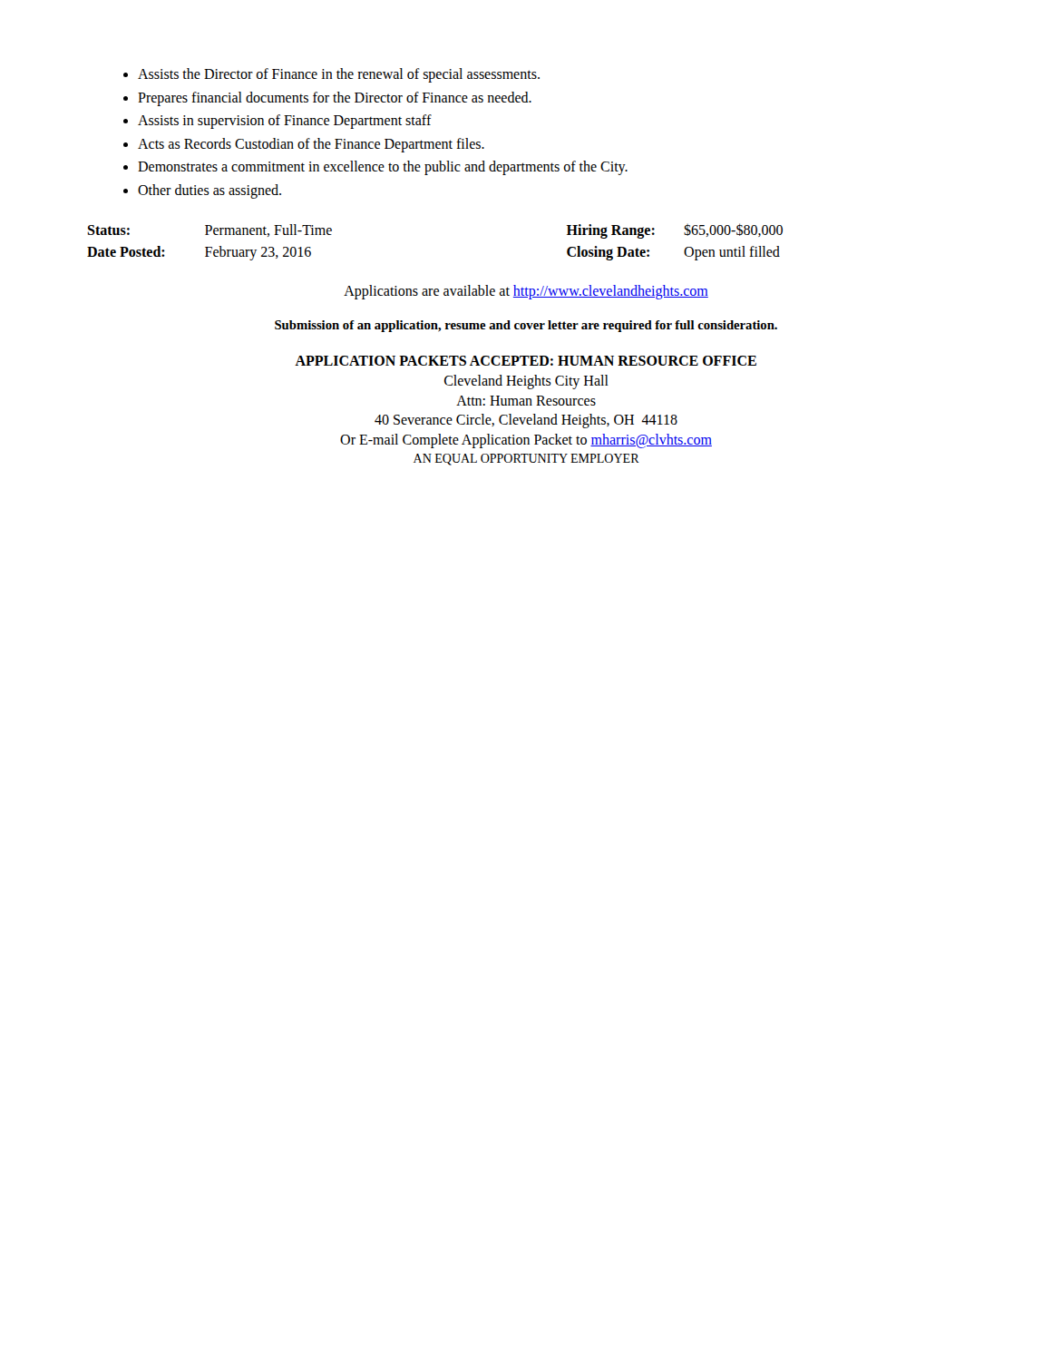Assists the Director of Finance in the renewal of special assessments.
Prepares financial documents for the Director of Finance as needed.
Assists in supervision of Finance Department staff
Acts as Records Custodian of the Finance Department files.
Demonstrates a commitment in excellence to the public and departments of the City.
Other duties as assigned.
| Status: | Permanent, Full-Time | Hiring Range: | $65,000-$80,000 |
| Date Posted: | February 23, 2016 | Closing Date: | Open until filled |
Applications are available at http://www.clevelandheights.com
Submission of an application, resume and cover letter are required for full consideration.
APPLICATION PACKETS ACCEPTED: HUMAN RESOURCE OFFICE
Cleveland Heights City Hall
Attn: Human Resources
40 Severance Circle, Cleveland Heights, OH 44118
Or E-mail Complete Application Packet to mharris@clvhts.com
AN EQUAL OPPORTUNITY EMPLOYER